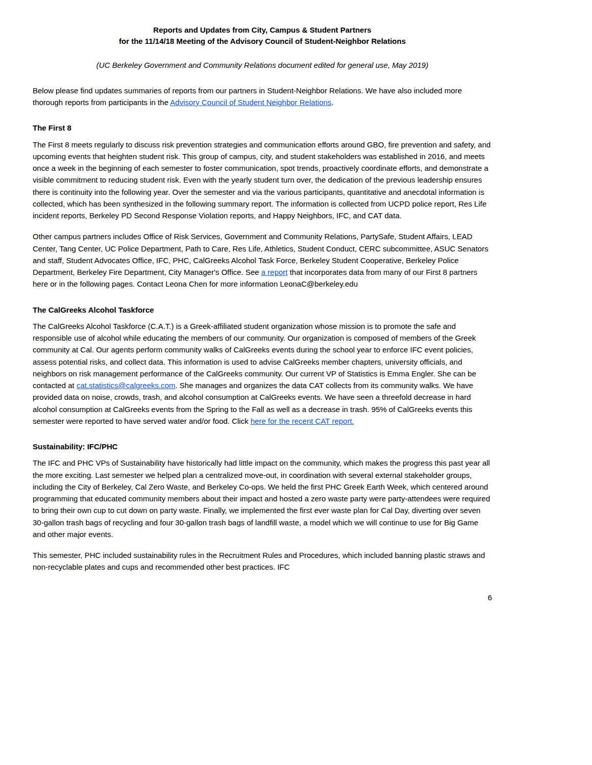Reports and Updates from City, Campus & Student Partners
for the 11/14/18 Meeting of the Advisory Council of Student-Neighbor Relations
(UC Berkeley Government and Community Relations document edited for general use, May 2019)
Below please find updates summaries of reports from our partners in Student-Neighbor Relations. We have also included more thorough reports from participants in the Advisory Council of Student Neighbor Relations.
The First 8
The First 8 meets regularly to discuss risk prevention strategies and communication efforts around GBO, fire prevention and safety, and upcoming events that heighten student risk. This group of campus, city, and student stakeholders was established in 2016, and meets once a week in the beginning of each semester to foster communication, spot trends, proactively coordinate efforts, and demonstrate a visible commitment to reducing student risk. Even with the yearly student turn over, the dedication of the previous leadership ensures there is continuity into the following year. Over the semester and via the various participants, quantitative and anecdotal information is collected, which has been synthesized in the following summary report. The information is collected from UCPD police report, Res Life incident reports, Berkeley PD Second Response Violation reports, and Happy Neighbors, IFC, and CAT data.
Other campus partners includes Office of Risk Services, Government and Community Relations, PartySafe, Student Affairs, LEAD Center, Tang Center, UC Police Department, Path to Care, Res Life, Athletics, Student Conduct, CERC subcommittee, ASUC Senators and staff, Student Advocates Office, IFC, PHC, CalGreeks Alcohol Task Force, Berkeley Student Cooperative, Berkeley Police Department, Berkeley Fire Department, City Manager's Office. See a report that incorporates data from many of our First 8 partners here or in the following pages. Contact Leona Chen for more information LeonaC@berkeley.edu
The CalGreeks Alcohol Taskforce
The CalGreeks Alcohol Taskforce (C.A.T.) is a Greek-affiliated student organization whose mission is to promote the safe and responsible use of alcohol while educating the members of our community. Our organization is composed of members of the Greek community at Cal. Our agents perform community walks of CalGreeks events during the school year to enforce IFC event policies, assess potential risks, and collect data. This information is used to advise CalGreeks member chapters, university officials, and neighbors on risk management performance of the CalGreeks community. Our current VP of Statistics is Emma Engler. She can be contacted at cat.statistics@calgreeks.com. She manages and organizes the data CAT collects from its community walks. We have provided data on noise, crowds, trash, and alcohol consumption at CalGreeks events. We have seen a threefold decrease in hard alcohol consumption at CalGreeks events from the Spring to the Fall as well as a decrease in trash. 95% of CalGreeks events this semester were reported to have served water and/or food. Click here for the recent CAT report.
Sustainability: IFC/PHC
The IFC and PHC VPs of Sustainability have historically had little impact on the community, which makes the progress this past year all the more exciting. Last semester we helped plan a centralized move-out, in coordination with several external stakeholder groups, including the City of Berkeley, Cal Zero Waste, and Berkeley Co-ops. We held the first PHC Greek Earth Week, which centered around programming that educated community members about their impact and hosted a zero waste party were party-attendees were required to bring their own cup to cut down on party waste. Finally, we implemented the first ever waste plan for Cal Day, diverting over seven 30-gallon trash bags of recycling and four 30-gallon trash bags of landfill waste, a model which we will continue to use for Big Game and other major events.
This semester, PHC included sustainability rules in the Recruitment Rules and Procedures, which included banning plastic straws and non-recyclable plates and cups and recommended other best practices. IFC
6